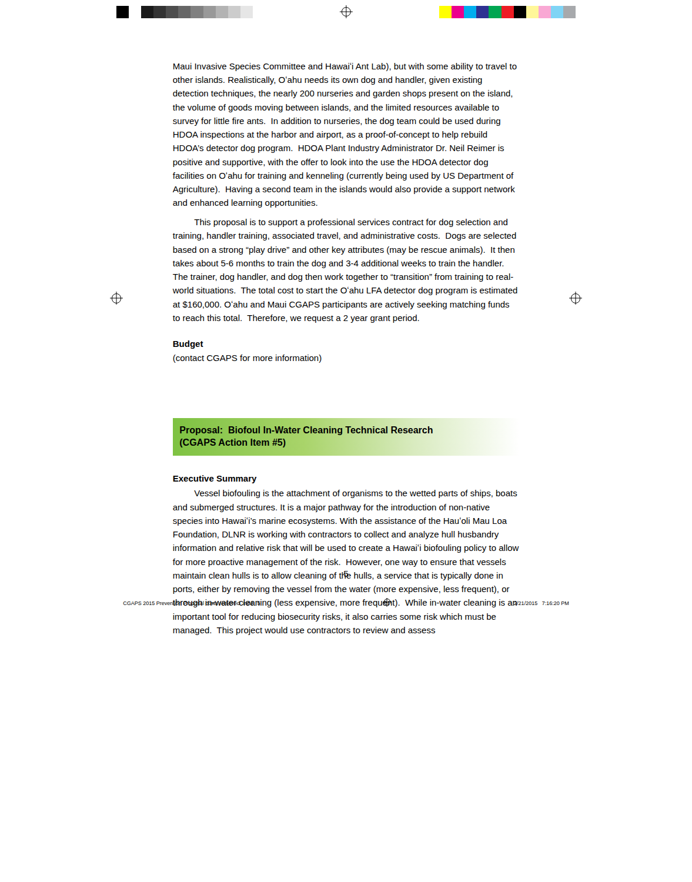Maui Invasive Species Committee and Hawaiʻi Ant Lab), but with some ability to travel to other islands. Realistically, Oʻahu needs its own dog and handler, given existing detection techniques, the nearly 200 nurseries and garden shops present on the island, the volume of goods moving between islands, and the limited resources available to survey for little fire ants. In addition to nurseries, the dog team could be used during HDOA inspections at the harbor and airport, as a proof-of-concept to help rebuild HDOA’s detector dog program. HDOA Plant Industry Administrator Dr. Neil Reimer is positive and supportive, with the offer to look into the use the HDOA detector dog facilities on Oʻahu for training and kenneling (currently being used by US Department of Agriculture). Having a second team in the islands would also provide a support network and enhanced learning opportunities.
This proposal is to support a professional services contract for dog selection and training, handler training, associated travel, and administrative costs. Dogs are selected based on a strong “play drive” and other key attributes (may be rescue animals). It then takes about 5-6 months to train the dog and 3-4 additional weeks to train the handler. The trainer, dog handler, and dog then work together to “transition” from training to real-world situations. The total cost to start the Oʻahu LFA detector dog program is estimated at $160,000. Oʻahu and Maui CGAPS participants are actively seeking matching funds to reach this total. Therefore, we request a 2 year grant period.
Budget
(contact CGAPS for more information)
Proposal: Biofoul In-Water Cleaning Technical Research
(CGAPS Action Item #5)
Executive Summary
Vessel biofouling is the attachment of organisms to the wetted parts of ships, boats and submerged structures. It is a major pathway for the introduction of non-native species into Hawaiʻi’s marine ecosystems. With the assistance of the Hauʻoli Mau Loa Foundation, DLNR is working with contractors to collect and analyze hull husbandry information and relative risk that will be used to create a Hawaiʻi biofouling policy to allow for more proactive management of the risk. However, one way to ensure that vessels maintain clean hulls is to allow cleaning of the hulls, a service that is typically done in ports, either by removing the vessel from the water (more expensive, less frequent), or through in-water cleaning (less expensive, more frequent). While in-water cleaning is an important tool for reducing biosecurity risks, it also carries some risk which must be managed. This project would use contractors to review and assess
5
CGAPS 2015 Prevention Proposal costs removed .indd 5
2/21/2015 7:16:20 PM